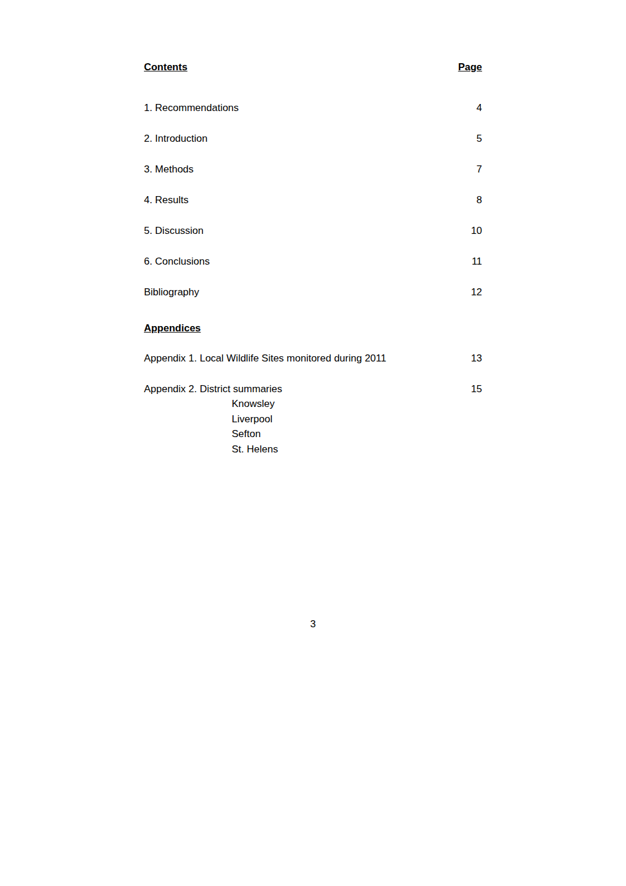Contents Page
1. Recommendations 4
2. Introduction 5
3. Methods 7
4. Results 8
5. Discussion 10
6. Conclusions 11
Bibliography 12
Appendices
Appendix 1. Local Wildlife Sites monitored during 2011 13
Appendix 2. District summaries
Knowsley
Liverpool
Sefton
St. Helens
15
3